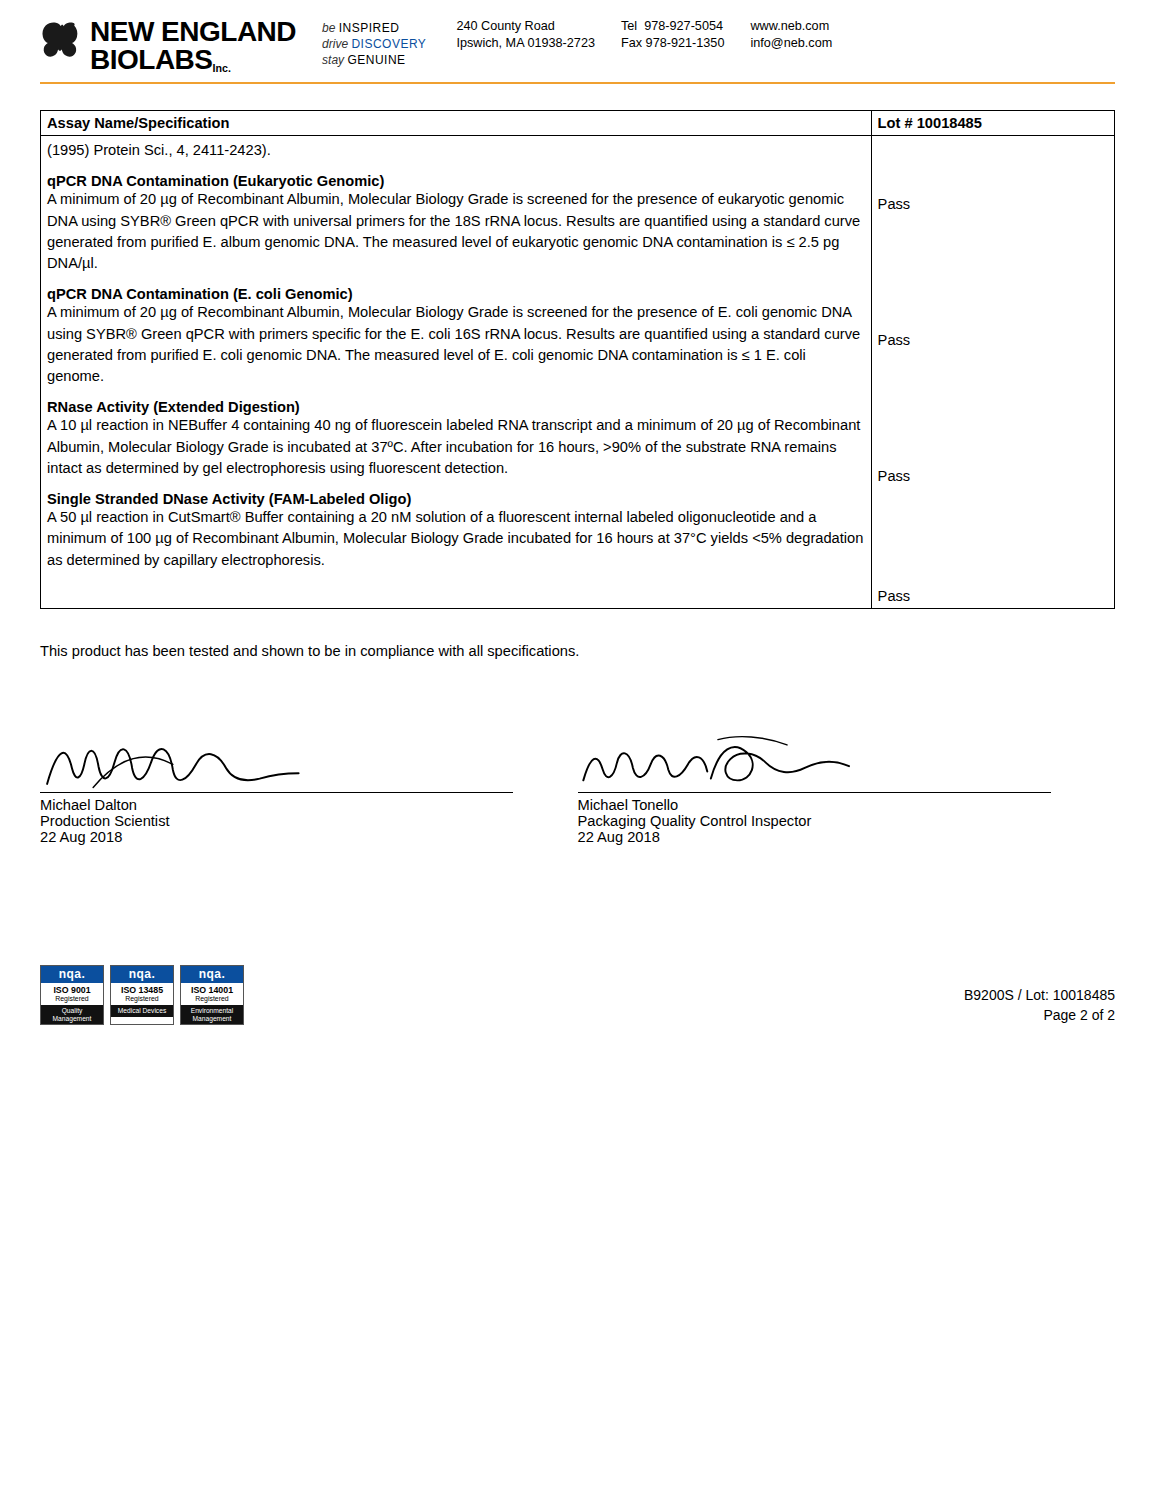NEW ENGLAND
BIOLABS Inc.
be INSPIRED
drive DISCOVERY
stay GENUINE
240 County Road
Ipswich, MA 01938-2723
Tel 978-927-5054
Fax 978-921-1350
www.neb.com
info@neb.com
| Assay Name/Specification | Lot # 10018485 |
| --- | --- |
| (1995) Protein Sci., 4, 2411-2423). qPCR DNA Contamination (Eukaryotic Genomic) A minimum of 20 µg of Recombinant Albumin, Molecular Biology Grade is screened for the presence of eukaryotic genomic DNA using SYBR® Green qPCR with universal primers for the 18S rRNA locus. Results are quantified using a standard curve generated from purified E. album genomic DNA. The measured level of eukaryotic genomic DNA contamination is ≤ 2.5 pg DNA/µl. qPCR DNA Contamination (E. coli Genomic) A minimum of 20 µg of Recombinant Albumin, Molecular Biology Grade is screened for the presence of E. coli genomic DNA using SYBR® Green qPCR with primers specific for the E. coli 16S rRNA locus. Results are quantified using a standard curve generated from purified E. coli genomic DNA. The measured level of E. coli genomic DNA contamination is ≤ 1 E. coli genome. RNase Activity (Extended Digestion) A 10 µl reaction in NEBuffer 4 containing 40 ng of fluorescein labeled RNA transcript and a minimum of 20 µg of Recombinant Albumin, Molecular Biology Grade is incubated at 37ºC. After incubation for 16 hours, >90% of the substrate RNA remains intact as determined by gel electrophoresis using fluorescent detection. Single Stranded DNase Activity (FAM-Labeled Oligo) A 50 µl reaction in CutSmart® Buffer containing a 20 nM solution of a fluorescent internal labeled oligonucleotide and a minimum of 100 µg of Recombinant Albumin, Molecular Biology Grade incubated for 16 hours at 37°C yields <5% degradation as determined by capillary electrophoresis. | Pass Pass Pass Pass |
This product has been tested and shown to be in compliance with all specifications.
| Michael Dalton Production Scientist 22 Aug 2018 | Michael Tonello Packaging Quality Control Inspector 22 Aug 2018 |
nqa.
ISO 9001
Registered
Quality
Management
nqa.
ISO 13485
Registered
Medical Devices
nqa.
ISO 14001
Registered
Environmental
Management
B9200S / Lot: 10018485
Page 2 of 2